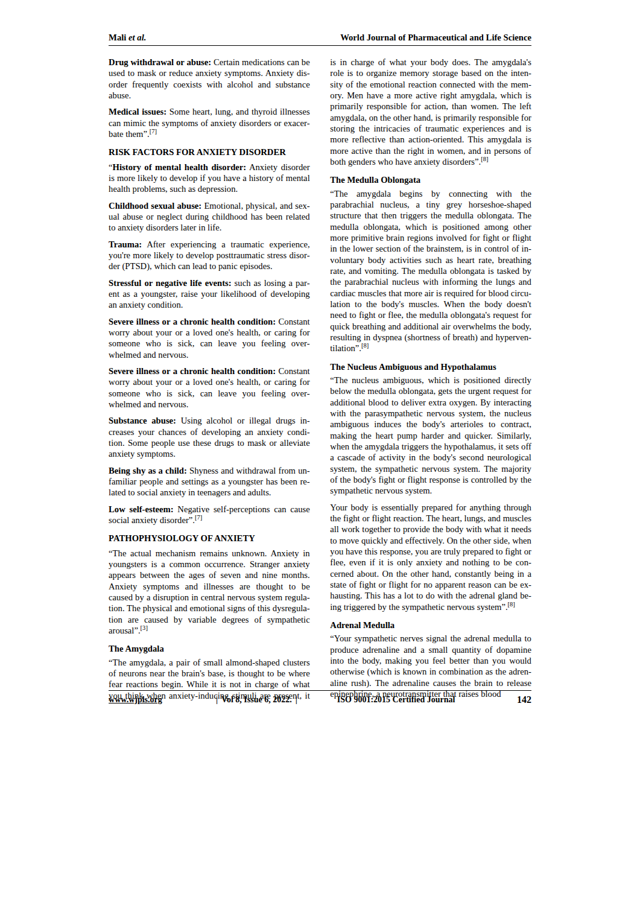Mali et al.
World Journal of Pharmaceutical and Life Science
Drug withdrawal or abuse: Certain medications can be used to mask or reduce anxiety symptoms. Anxiety disorder frequently coexists with alcohol and substance abuse.
Medical issues: Some heart, lung, and thyroid illnesses can mimic the symptoms of anxiety disorders or exacerbate them”.[7]
Risk Factors for Anxiety Disorder
“History of mental health disorder: Anxiety disorder is more likely to develop if you have a history of mental health problems, such as depression.
Childhood sexual abuse: Emotional, physical, and sexual abuse or neglect during childhood has been related to anxiety disorders later in life.
Trauma: After experiencing a traumatic experience, you're more likely to develop posttraumatic stress disorder (PTSD), which can lead to panic episodes.
Stressful or negative life events: such as losing a parent as a youngster, raise your likelihood of developing an anxiety condition.
Severe illness or a chronic health condition: Constant worry about your or a loved one's health, or caring for someone who is sick, can leave you feeling overwhelmed and nervous.
Severe illness or a chronic health condition: Constant worry about your or a loved one's health, or caring for someone who is sick, can leave you feeling overwhelmed and nervous.
Substance abuse: Using alcohol or illegal drugs increases your chances of developing an anxiety condition. Some people use these drugs to mask or alleviate anxiety symptoms.
Being shy as a child: Shyness and withdrawal from unfamiliar people and settings as a youngster has been related to social anxiety in teenagers and adults.
Low self-esteem: Negative self-perceptions can cause social anxiety disorder”.[7]
Pathophysiology of Anxiety
“The actual mechanism remains unknown. Anxiety in youngsters is a common occurrence. Stranger anxiety appears between the ages of seven and nine months. Anxiety symptoms and illnesses are thought to be caused by a disruption in central nervous system regulation. The physical and emotional signs of this dysregulation are caused by variable degrees of sympathetic arousal”.[3]
The Amygdala
“The amygdala, a pair of small almond-shaped clusters of neurons near the brain's base, is thought to be where fear reactions begin. While it is not in charge of what you think when anxiety-inducing stimuli are present, it is in charge of what your body does. The amygdala's role is to organize memory storage based on the intensity of the emotional reaction connected with the memory. Men have a more active right amygdala, which is primarily responsible for action, than women. The left amygdala, on the other hand, is primarily responsible for storing the intricacies of traumatic experiences and is more reflective than action-oriented. This amygdala is more active than the right in women, and in persons of both genders who have anxiety disorders”.[8]
The Medulla Oblongata
“The amygdala begins by connecting with the parabrachial nucleus, a tiny grey horseshoe-shaped structure that then triggers the medulla oblongata. The medulla oblongata, which is positioned among other more primitive brain regions involved for fight or flight in the lower section of the brainstem, is in control of involuntary body activities such as heart rate, breathing rate, and vomiting. The medulla oblongata is tasked by the parabrachial nucleus with informing the lungs and cardiac muscles that more air is required for blood circulation to the body's muscles. When the body doesn't need to fight or flee, the medulla oblongata's request for quick breathing and additional air overwhelms the body, resulting in dyspnea (shortness of breath) and hyperventilation”.[8]
The Nucleus Ambiguous and Hypothalamus
“The nucleus ambiguous, which is positioned directly below the medulla oblongata, gets the urgent request for additional blood to deliver extra oxygen. By interacting with the parasympathetic nervous system, the nucleus ambiguous induces the body's arterioles to contract, making the heart pump harder and quicker. Similarly, when the amygdala triggers the hypothalamus, it sets off a cascade of activity in the body's second neurological system, the sympathetic nervous system. The majority of the body's fight or flight response is controlled by the sympathetic nervous system.
Your body is essentially prepared for anything through the fight or flight reaction. The heart, lungs, and muscles all work together to provide the body with what it needs to move quickly and effectively. On the other side, when you have this response, you are truly prepared to fight or flee, even if it is only anxiety and nothing to be concerned about. On the other hand, constantly being in a state of fight or flight for no apparent reason can be exhausting. This has a lot to do with the adrenal gland being triggered by the sympathetic nervous system”.[8]
Adrenal Medulla
“Your sympathetic nerves signal the adrenal medulla to produce adrenaline and a small quantity of dopamine into the body, making you feel better than you would otherwise (which is known in combination as the adrenaline rush). The adrenaline causes the brain to release epinephrine, a neurotransmitter that raises blood
| www.wjpls.org | / Vol 8, Issue 6, 2022. / | ISO 9001:2015 Certified Journal | 142 |